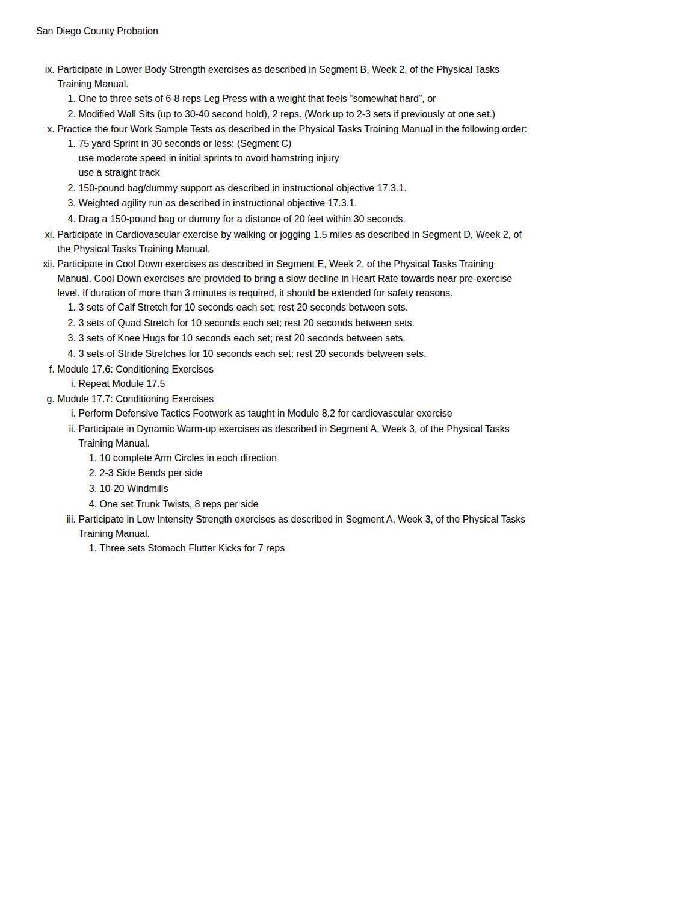San Diego County Probation
Participate in Lower Body Strength exercises as described in Segment B, Week 2, of the Physical Tasks Training Manual.
One to three sets of 6-8 reps Leg Press with a weight that feels “somewhat hard”, or
Modified Wall Sits (up to 30-40 second hold), 2 reps. (Work up to 2-3 sets if previously at one set.)
Practice the four Work Sample Tests as described in the Physical Tasks Training Manual in the following order:
75 yard Sprint in 30 seconds or less: (Segment C)
use moderate speed in initial sprints to avoid hamstring injury
use a straight track
150-pound bag/dummy support as described in instructional objective 17.3.1.
Weighted agility run as described in instructional objective 17.3.1.
Drag a 150-pound bag or dummy for a distance of 20 feet within 30 seconds.
Participate in Cardiovascular exercise by walking or jogging 1.5 miles as described in Segment D, Week 2, of the Physical Tasks Training Manual.
Participate in Cool Down exercises as described in Segment E, Week 2, of the Physical Tasks Training Manual. Cool Down exercises are provided to bring a slow decline in Heart Rate towards near pre-exercise level. If duration of more than 3 minutes is required, it should be extended for safety reasons.
3 sets of Calf Stretch for 10 seconds each set; rest 20 seconds between sets.
3 sets of Quad Stretch for 10 seconds each set; rest 20 seconds between sets.
3 sets of Knee Hugs for 10 seconds each set; rest 20 seconds between sets.
3 sets of Stride Stretches for 10 seconds each set; rest 20 seconds between sets.
Module 17.6: Conditioning Exercises
Repeat Module 17.5
Module 17.7: Conditioning Exercises
Perform Defensive Tactics Footwork as taught in Module 8.2 for cardiovascular exercise
Participate in Dynamic Warm-up exercises as described in Segment A, Week 3, of the Physical Tasks Training Manual.
10 complete Arm Circles in each direction
2-3 Side Bends per side
10-20 Windmills
One set Trunk Twists, 8 reps per side
Participate in Low Intensity Strength exercises as described in Segment A, Week 3, of the Physical Tasks Training Manual.
Three sets Stomach Flutter Kicks for 7 reps